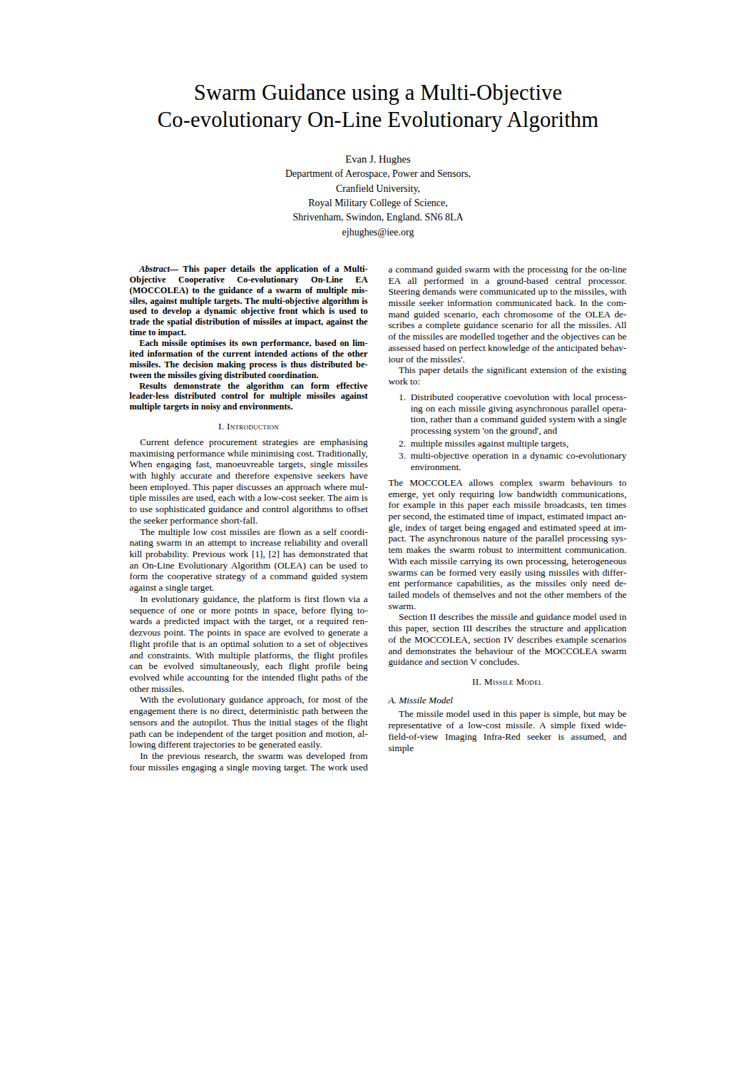Swarm Guidance using a Multi-Objective
Co-evolutionary On-Line Evolutionary Algorithm
Evan J. Hughes
Department of Aerospace, Power and Sensors,
Cranfield University,
Royal Military College of Science,
Shrivenham, Swindon, England. SN6 8LA
ejhughes@iee.org
Abstract— This paper details the application of a Multi-Objective Cooperative Co-evolutionary On-Line EA (MOCCOLEA) to the guidance of a swarm of multiple missiles, against multiple targets. The multi-objective algorithm is used to develop a dynamic objective front which is used to trade the spatial distribution of missiles at impact, against the time to impact.
Each missile optimises its own performance, based on limited information of the current intended actions of the other missiles. The decision making process is thus distributed between the missiles giving distributed coordination.
Results demonstrate the algorithm can form effective leader-less distributed control for multiple missiles against multiple targets in noisy and environments.
I. Introduction
Current defence procurement strategies are emphasising maximising performance while minimising cost. Traditionally, When engaging fast, manoeuvreable targets, single missiles with highly accurate and therefore expensive seekers have been employed. This paper discusses an approach where multiple missiles are used, each with a low-cost seeker. The aim is to use sophisticated guidance and control algorithms to offset the seeker performance short-fall.
The multiple low cost missiles are flown as a self coordinating swarm in an attempt to increase reliability and overall kill probability. Previous work [1], [2] has demonstrated that an On-Line Evolutionary Algorithm (OLEA) can be used to form the cooperative strategy of a command guided system against a single target.
In evolutionary guidance, the platform is first flown via a sequence of one or more points in space, before flying towards a predicted impact with the target, or a required rendezvous point. The points in space are evolved to generate a flight profile that is an optimal solution to a set of objectives and constraints. With multiple platforms, the flight profiles can be evolved simultaneously, each flight profile being evolved while accounting for the intended flight paths of the other missiles.
With the evolutionary guidance approach, for most of the engagement there is no direct, deterministic path between the sensors and the autopilot. Thus the initial stages of the flight path can be independent of the target position and motion, allowing different trajectories to be generated easily.
In the previous research, the swarm was developed from four missiles engaging a single moving target. The work used a command guided swarm with the processing for the on-line EA all performed in a ground-based central processor. Steering demands were communicated up to the missiles, with missile seeker information communicated back. In the command guided scenario, each chromosome of the OLEA describes a complete guidance scenario for all the missiles. All of the missiles are modelled together and the objectives can be assessed based on perfect knowledge of the anticipated behaviour of the missiles'.
This paper details the significant extension of the existing work to:
Distributed cooperative coevolution with local processing on each missile giving asynchronous parallel operation, rather than a command guided system with a single processing system 'on the ground', and
multiple missiles against multiple targets,
multi-objective operation in a dynamic co-evolutionary environment.
The MOCCOLEA allows complex swarm behaviours to emerge, yet only requiring low bandwidth communications, for example in this paper each missile broadcasts, ten times per second, the estimated time of impact, estimated impact angle, index of target being engaged and estimated speed at impact. The asynchronous nature of the parallel processing system makes the swarm robust to intermittent communication. With each missile carrying its own processing, heterogeneous swarms can be formed very easily using missiles with different performance capabilities, as the missiles only need detailed models of themselves and not the other members of the swarm.
Section II describes the missile and guidance model used in this paper, section III describes the structure and application of the MOCCOLEA, section IV describes example scenarios and demonstrates the behaviour of the MOCCOLEA swarm guidance and section V concludes.
II. Missile Model
A. Missile Model
The missile model used in this paper is simple, but may be representative of a low-cost missile. A simple fixed wide-field-of-view Imaging Infra-Red seeker is assumed, and simple